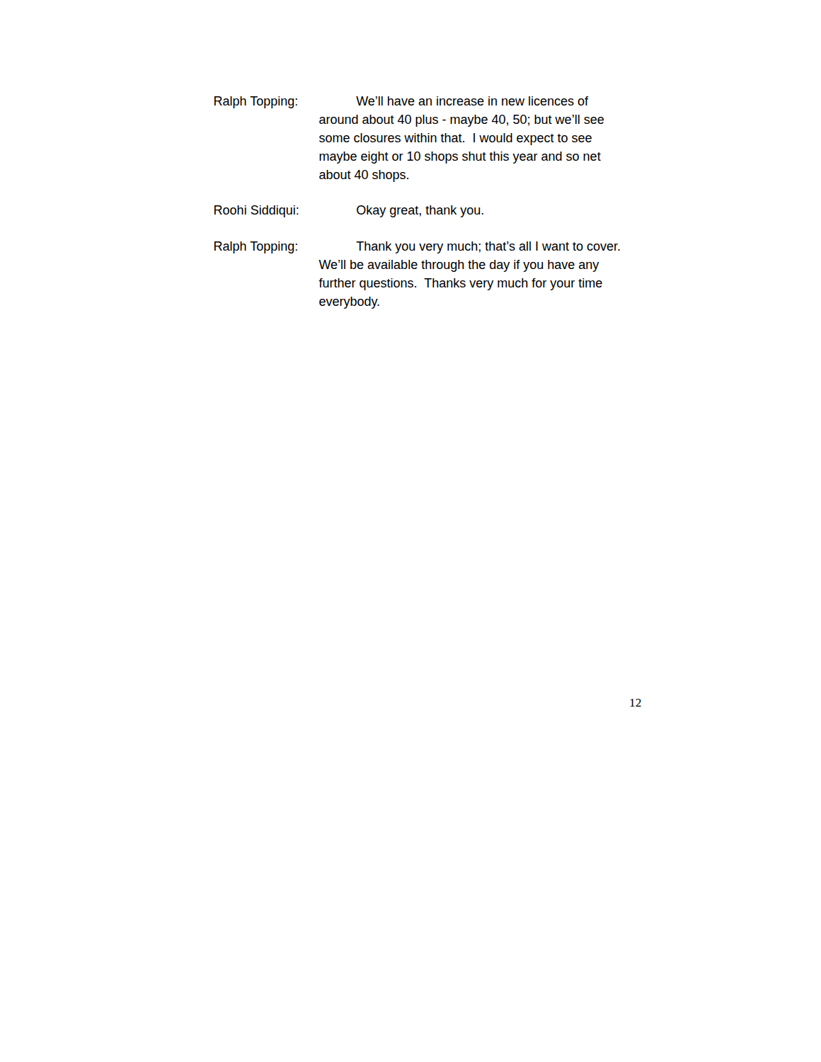Ralph Topping:
We’ll have an increase in new licences of around about 40 plus - maybe 40, 50; but we’ll see some closures within that. I would expect to see maybe eight or 10 shops shut this year and so net about 40 shops.
Roohi Siddiqui:
Okay great, thank you.
Ralph Topping:
Thank you very much; that’s all I want to cover. We’ll be available through the day if you have any further questions. Thanks very much for your time everybody.
12